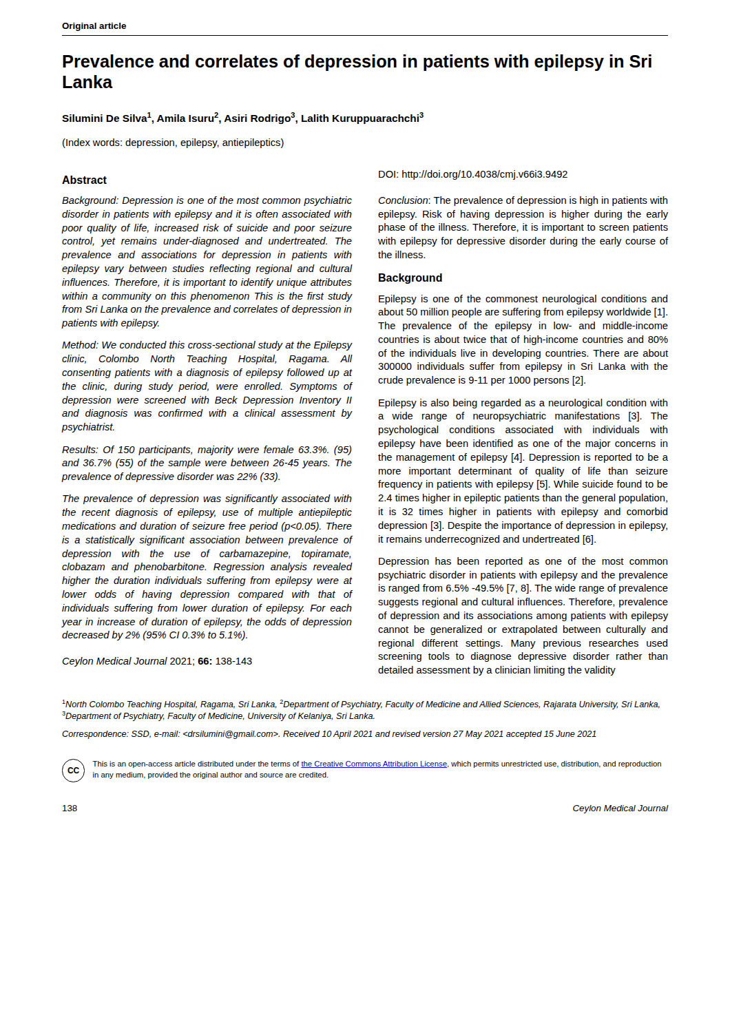Original article
Prevalence and correlates of depression in patients with epilepsy in Sri Lanka
Silumini De Silva1, Amila Isuru2, Asiri Rodrigo3, Lalith Kuruppuarachchi3
(Index words: depression, epilepsy, antiepileptics)
Abstract
Background: Depression is one of the most common psychiatric disorder in patients with epilepsy and it is often associated with poor quality of life, increased risk of suicide and poor seizure control, yet remains under-diagnosed and undertreated. The prevalence and associations for depression in patients with epilepsy vary between studies reflecting regional and cultural influences. Therefore, it is important to identify unique attributes within a community on this phenomenon This is the first study from Sri Lanka on the prevalence and correlates of depression in patients with epilepsy.
Method: We conducted this cross-sectional study at the Epilepsy clinic, Colombo North Teaching Hospital, Ragama. All consenting patients with a diagnosis of epilepsy followed up at the clinic, during study period, were enrolled. Symptoms of depression were screened with Beck Depression Inventory II and diagnosis was confirmed with a clinical assessment by psychiatrist.
Results: Of 150 participants, majority were female 63.3%. (95) and 36.7% (55) of the sample were between 26-45 years. The prevalence of depressive disorder was 22% (33).
The prevalence of depression was significantly associated with the recent diagnosis of epilepsy, use of multiple antiepileptic medications and duration of seizure free period (p<0.05). There is a statistically significant association between prevalence of depression with the use of carbamazepine, topiramate, clobazam and phenobarbitone. Regression analysis revealed higher the duration individuals suffering from epilepsy were at lower odds of having depression compared with that of individuals suffering from lower duration of epilepsy. For each year in increase of duration of epilepsy, the odds of depression decreased by 2% (95% CI 0.3% to 5.1%).
Ceylon Medical Journal 2021; 66: 138-143
DOI: http://doi.org/10.4038/cmj.v66i3.9492
Conclusion: The prevalence of depression is high in patients with epilepsy. Risk of having depression is higher during the early phase of the illness. Therefore, it is important to screen patients with epilepsy for depressive disorder during the early course of the illness.
Background
Epilepsy is one of the commonest neurological conditions and about 50 million people are suffering from epilepsy worldwide [1]. The prevalence of the epilepsy in low- and middle-income countries is about twice that of high-income countries and 80% of the individuals live in developing countries. There are about 300000 individuals suffer from epilepsy in Sri Lanka with the crude prevalence is 9-11 per 1000 persons [2].
Epilepsy is also being regarded as a neurological condition with a wide range of neuropsychiatric manifestations [3]. The psychological conditions associated with individuals with epilepsy have been identified as one of the major concerns in the management of epilepsy [4]. Depression is reported to be a more important determinant of quality of life than seizure frequency in patients with epilepsy [5]. While suicide found to be 2.4 times higher in epileptic patients than the general population, it is 32 times higher in patients with epilepsy and comorbid depression [3]. Despite the importance of depression in epilepsy, it remains underrecognized and undertreated [6].
Depression has been reported as one of the most common psychiatric disorder in patients with epilepsy and the prevalence is ranged from 6.5% -49.5% [7, 8]. The wide range of prevalence suggests regional and cultural influences. Therefore, prevalence of depression and its associations among patients with epilepsy cannot be generalized or extrapolated between culturally and regional different settings. Many previous researches used screening tools to diagnose depressive disorder rather than detailed assessment by a clinician limiting the validity
1North Colombo Teaching Hospital, Ragama, Sri Lanka, 2Department of Psychiatry, Faculty of Medicine and Allied Sciences, Rajarata University, Sri Lanka, 3Department of Psychiatry, Faculty of Medicine, University of Kelaniya, Sri Lanka.
Correspondence: SSD, e-mail: <drsilumini@gmail.com>. Received 10 April 2021 and revised version 27 May 2021 accepted 15 June 2021
CC
This is an open-access article distributed under the terms of the Creative Commons Attribution License, which permits unrestricted use, distribution, and reproduction in any medium, provided the original author and source are credited.
138 Ceylon Medical Journal